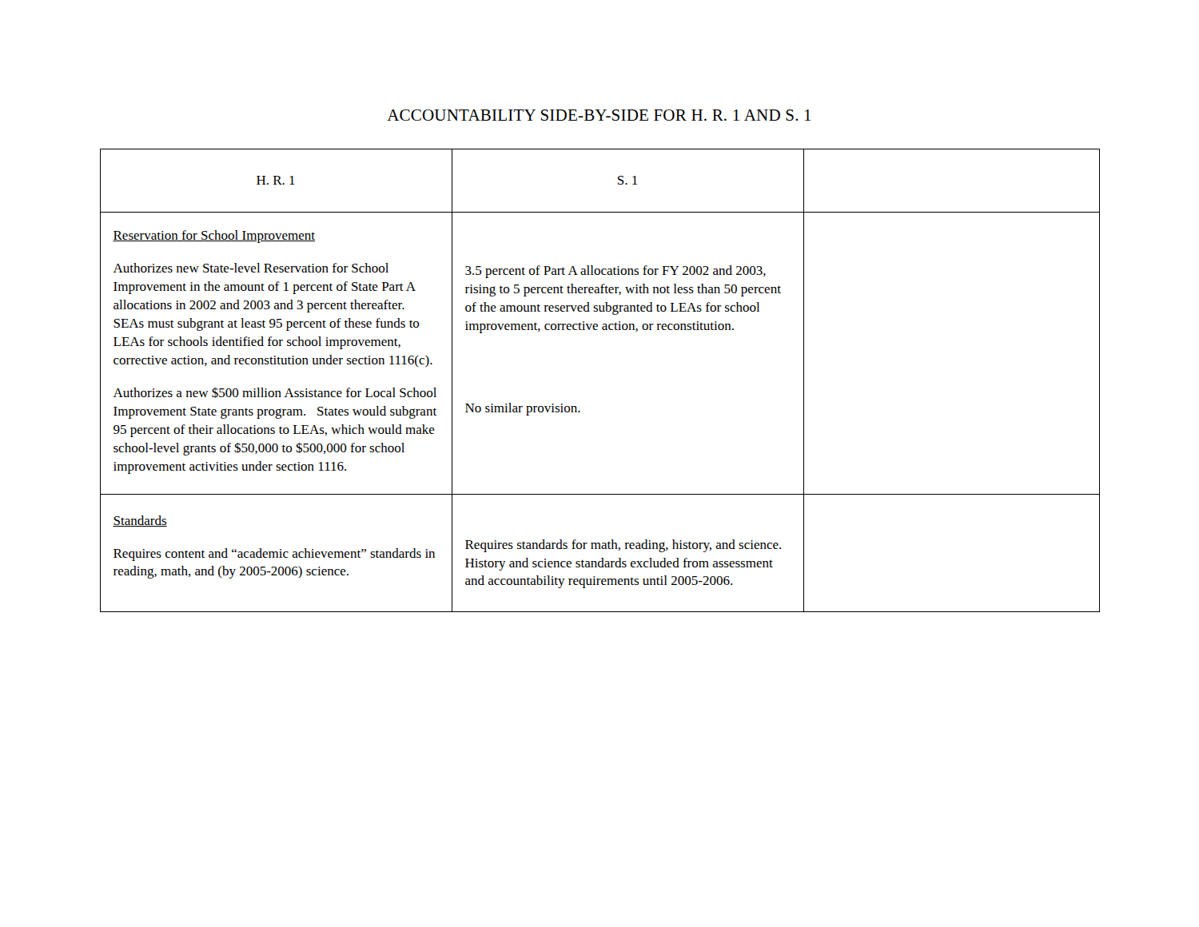ACCOUNTABILITY SIDE-BY-SIDE FOR H. R. 1 AND S. 1
| H. R. 1 | S. 1 | |
| --- | --- | --- |
| Reservation for School Improvement Authorizes new State-level Reservation for School Improvement in the amount of 1 percent of State Part A allocations in 2002 and 2003 and 3 percent thereafter. SEAs must subgrant at least 95 percent of these funds to LEAs for schools identified for school improvement, corrective action, and reconstitution under section 1116(c). Authorizes a new $500 million Assistance for Local School Improvement State grants program. States would subgrant 95 percent of their allocations to LEAs, which would make school-level grants of $50,000 to $500,000 for school improvement activities under section 1116. | 3.5 percent of Part A allocations for FY 2002 and 2003, rising to 5 percent thereafter, with not less than 50 percent of the amount reserved subgranted to LEAs for school improvement, corrective action, or reconstitution. No similar provision. | |
| Standards Requires content and “academic achievement” standards in reading, math, and (by 2005-2006) science. | Requires standards for math, reading, history, and science. History and science standards excluded from assessment and accountability requirements until 2005-2006. | |